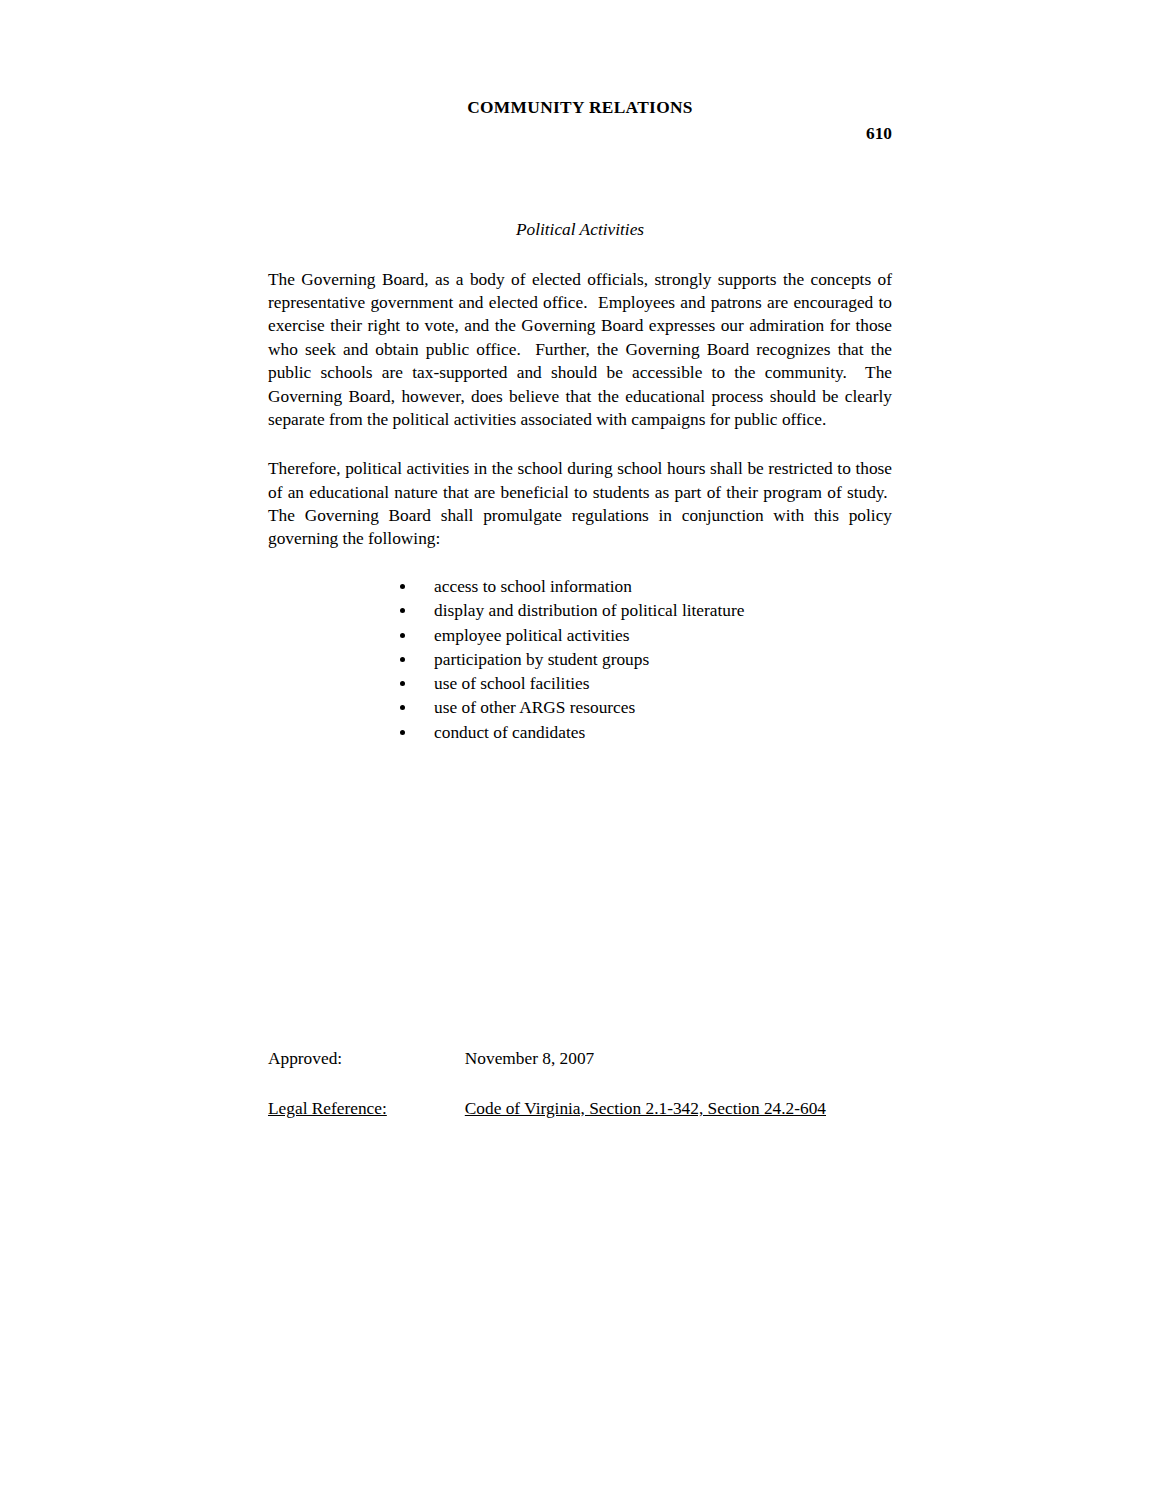COMMUNITY RELATIONS
610
Political Activities
The Governing Board, as a body of elected officials, strongly supports the concepts of representative government and elected office. Employees and patrons are encouraged to exercise their right to vote, and the Governing Board expresses our admiration for those who seek and obtain public office. Further, the Governing Board recognizes that the public schools are tax-supported and should be accessible to the community. The Governing Board, however, does believe that the educational process should be clearly separate from the political activities associated with campaigns for public office.
Therefore, political activities in the school during school hours shall be restricted to those of an educational nature that are beneficial to students as part of their program of study. The Governing Board shall promulgate regulations in conjunction with this policy governing the following:
access to school information
display and distribution of political literature
employee political activities
participation by student groups
use of school facilities
use of other ARGS resources
conduct of candidates
| Approved: | November 8, 2007 |
| Legal Reference: | Code of Virginia, Section 2.1-342, Section 24.2-604 |